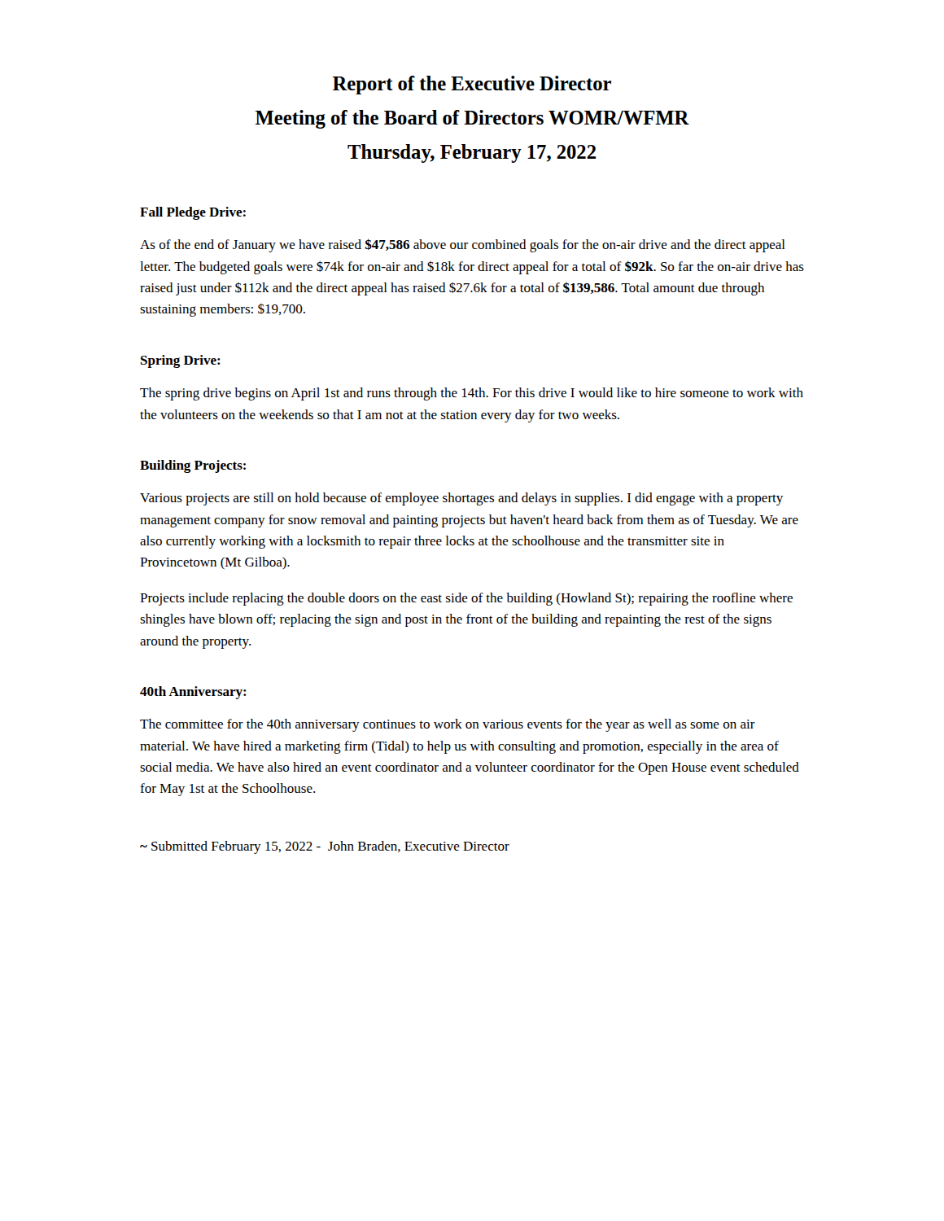Report of the Executive Director
Meeting of the Board of Directors WOMR/WFMR
Thursday, February 17, 2022
Fall Pledge Drive:
As of the end of January we have raised $47,586 above our combined goals for the on-air drive and the direct appeal letter. The budgeted goals were $74k for on-air and $18k for direct appeal for a total of $92k. So far the on-air drive has raised just under $112k and the direct appeal has raised $27.6k for a total of $139,586. Total amount due through sustaining members: $19,700.
Spring Drive:
The spring drive begins on April 1st and runs through the 14th. For this drive I would like to hire someone to work with the volunteers on the weekends so that I am not at the station every day for two weeks.
Building Projects:
Various projects are still on hold because of employee shortages and delays in supplies. I did engage with a property management company for snow removal and painting projects but haven't heard back from them as of Tuesday. We are also currently working with a locksmith to repair three locks at the schoolhouse and the transmitter site in Provincetown (Mt Gilboa).
Projects include replacing the double doors on the east side of the building (Howland St); repairing the roofline where shingles have blown off; replacing the sign and post in the front of the building and repainting the rest of the signs around the property.
40th Anniversary:
The committee for the 40th anniversary continues to work on various events for the year as well as some on air material. We have hired a marketing firm (Tidal) to help us with consulting and promotion, especially in the area of social media. We have also hired an event coordinator and a volunteer coordinator for the Open House event scheduled for May 1st at the Schoolhouse.
~ Submitted February 15, 2022 - John Braden, Executive Director